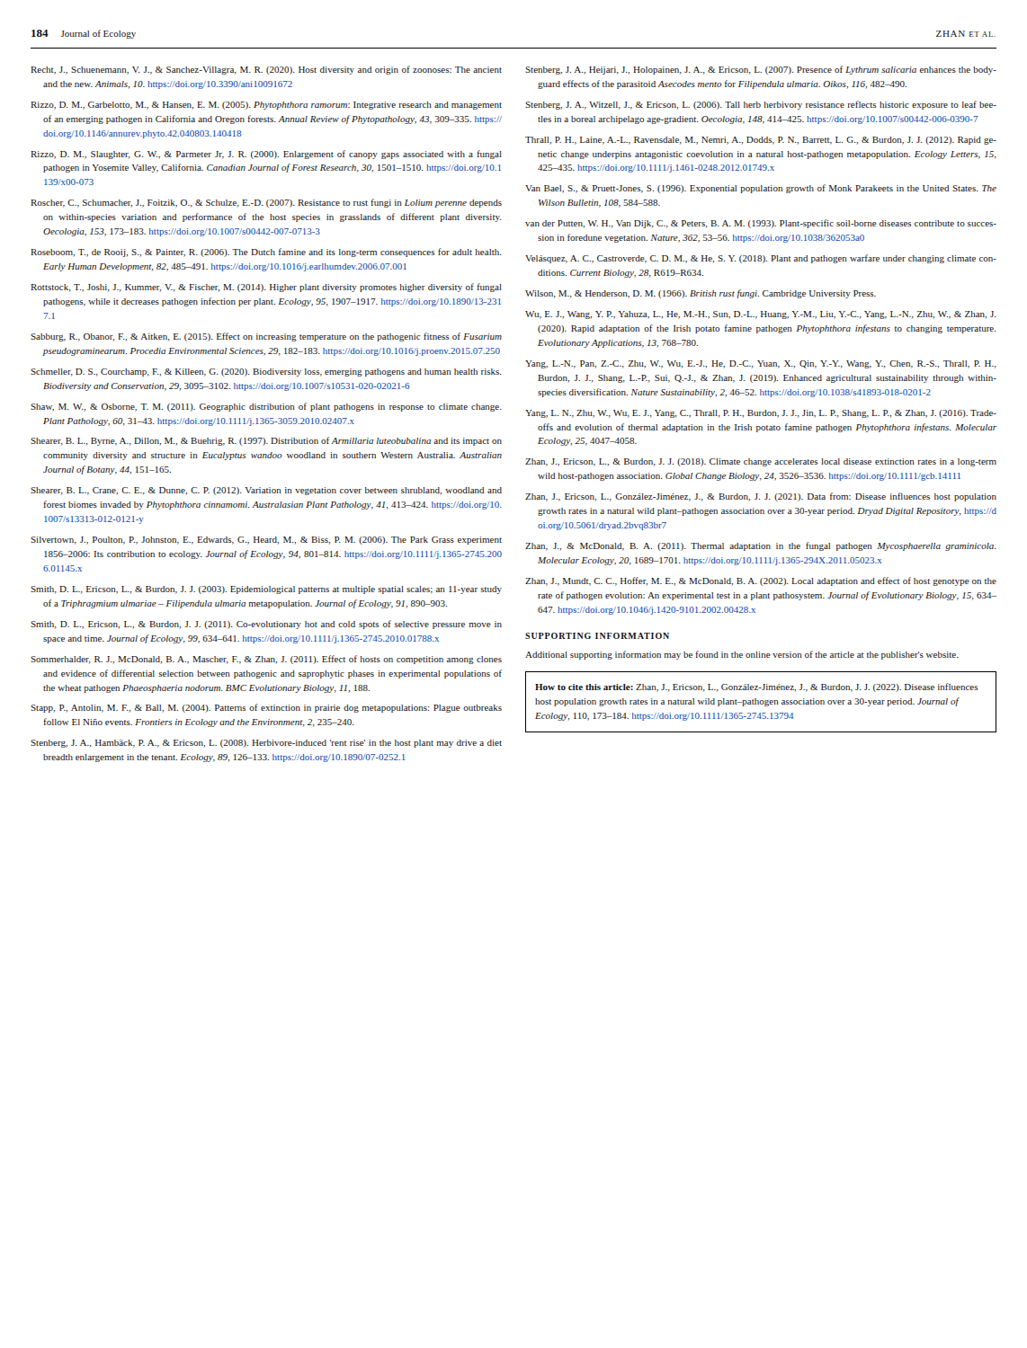184 Journal of Ecology ZHAN ET AL.
Recht, J., Schuenemann, V. J., & Sanchez-Villagra, M. R. (2020). Host diversity and origin of zoonoses: The ancient and the new. Animals, 10. https://doi.org/10.3390/ani10091672
Rizzo, D. M., Garbelotto, M., & Hansen, E. M. (2005). Phytophthora ramorum: Integrative research and management of an emerging pathogen in California and Oregon forests. Annual Review of Phytopathology, 43, 309–335. https://doi.org/10.1146/annurev.phyto.42.040803.140418
Rizzo, D. M., Slaughter, G. W., & Parmeter Jr, J. R. (2000). Enlargement of canopy gaps associated with a fungal pathogen in Yosemite Valley, California. Canadian Journal of Forest Research, 30, 1501–1510. https://doi.org/10.1139/x00-073
Roscher, C., Schumacher, J., Foitzik, O., & Schulze, E.-D. (2007). Resistance to rust fungi in Lolium perenne depends on within-species variation and performance of the host species in grasslands of different plant diversity. Oecologia, 153, 173–183. https://doi.org/10.1007/s00442-007-0713-3
Roseboom, T., de Rooij, S., & Painter, R. (2006). The Dutch famine and its long-term consequences for adult health. Early Human Development, 82, 485–491. https://doi.org/10.1016/j.earlhumdev.2006.07.001
Rottstock, T., Joshi, J., Kummer, V., & Fischer, M. (2014). Higher plant diversity promotes higher diversity of fungal pathogens, while it decreases pathogen infection per plant. Ecology, 95, 1907–1917. https://doi.org/10.1890/13-2317.1
Sabburg, R., Obanor, F., & Aitken, E. (2015). Effect on increasing temperature on the pathogenic fitness of Fusarium pseudograminearum. Procedia Environmental Sciences, 29, 182–183. https://doi.org/10.1016/j.proenv.2015.07.250
Schmeller, D. S., Courchamp, F., & Killeen, G. (2020). Biodiversity loss, emerging pathogens and human health risks. Biodiversity and Conservation, 29, 3095–3102. https://doi.org/10.1007/s10531-020-02021-6
Shaw, M. W., & Osborne, T. M. (2011). Geographic distribution of plant pathogens in response to climate change. Plant Pathology, 60, 31–43. https://doi.org/10.1111/j.1365-3059.2010.02407.x
Shearer, B. L., Byrne, A., Dillon, M., & Buehrig, R. (1997). Distribution of Armillaria luteobubalina and its impact on community diversity and structure in Eucalyptus wandoo woodland in southern Western Australia. Australian Journal of Botany, 44, 151–165.
Shearer, B. L., Crane, C. E., & Dunne, C. P. (2012). Variation in vegetation cover between shrubland, woodland and forest biomes invaded by Phytophthora cinnamomi. Australasian Plant Pathology, 41, 413–424. https://doi.org/10.1007/s13313-012-0121-y
Silvertown, J., Poulton, P., Johnston, E., Edwards, G., Heard, M., & Biss, P. M. (2006). The Park Grass experiment 1856–2006: Its contribution to ecology. Journal of Ecology, 94, 801–814. https://doi.org/10.1111/j.1365-2745.2006.01145.x
Smith, D. L., Ericson, L., & Burdon, J. J. (2003). Epidemiological patterns at multiple spatial scales; an 11-year study of a Triphragmium ulmariae – Filipendula ulmaria metapopulation. Journal of Ecology, 91, 890–903.
Smith, D. L., Ericson, L., & Burdon, J. J. (2011). Co-evolutionary hot and cold spots of selective pressure move in space and time. Journal of Ecology, 99, 634–641. https://doi.org/10.1111/j.1365-2745.2010.01788.x
Sommerhalder, R. J., McDonald, B. A., Mascher, F., & Zhan, J. (2011). Effect of hosts on competition among clones and evidence of differential selection between pathogenic and saprophytic phases in experimental populations of the wheat pathogen Phaeosphaeria nodorum. BMC Evolutionary Biology, 11, 188.
Stapp, P., Antolin, M. F., & Ball, M. (2004). Patterns of extinction in prairie dog metapopulations: Plague outbreaks follow El Niño events. Frontiers in Ecology and the Environment, 2, 235–240.
Stenberg, J. A., Hambäck, P. A., & Ericson, L. (2008). Herbivore-induced 'rent rise' in the host plant may drive a diet breadth enlargement in the tenant. Ecology, 89, 126–133. https://doi.org/10.1890/07-0252.1
Stenberg, J. A., Heijari, J., Holopainen, J. A., & Ericson, L. (2007). Presence of Lythrum salicaria enhances the bodyguard effects of the parasitoid Asecodes mento for Filipendula ulmaria. Oikos, 116, 482–490.
Stenberg, J. A., Witzell, J., & Ericson, L. (2006). Tall herb herbivory resistance reflects historic exposure to leaf beetles in a boreal archipelago age-gradient. Oecologia, 148, 414–425. https://doi.org/10.1007/s00442-006-0390-7
Thrall, P. H., Laine, A.-L., Ravensdale, M., Nemri, A., Dodds, P. N., Barrett, L. G., & Burdon, J. J. (2012). Rapid genetic change underpins antagonistic coevolution in a natural host-pathogen metapopulation. Ecology Letters, 15, 425–435. https://doi.org/10.1111/j.1461-0248.2012.01749.x
Van Bael, S., & Pruett-Jones, S. (1996). Exponential population growth of Monk Parakeets in the United States. The Wilson Bulletin, 108, 584–588.
van der Putten, W. H., Van Dijk, C., & Peters, B. A. M. (1993). Plant-specific soil-borne diseases contribute to succession in foredune vegetation. Nature, 362, 53–56. https://doi.org/10.1038/362053a0
Velásquez, A. C., Castroverde, C. D. M., & He, S. Y. (2018). Plant and pathogen warfare under changing climate conditions. Current Biology, 28, R619–R634.
Wilson, M., & Henderson, D. M. (1966). British rust fungi. Cambridge University Press.
Wu, E. J., Wang, Y. P., Yahuza, L., He, M.-H., Sun, D.-L., Huang, Y.-M., Liu, Y.-C., Yang, L.-N., Zhu, W., & Zhan, J. (2020). Rapid adaptation of the Irish potato famine pathogen Phytophthora infestans to changing temperature. Evolutionary Applications, 13, 768–780.
Yang, L.-N., Pan, Z.-C., Zhu, W., Wu, E.-J., He, D.-C., Yuan, X., Qin, Y.-Y., Wang, Y., Chen, R.-S., Thrall, P. H., Burdon, J. J., Shang, L.-P., Sui, Q.-J., & Zhan, J. (2019). Enhanced agricultural sustainability through within-species diversification. Nature Sustainability, 2, 46–52. https://doi.org/10.1038/s41893-018-0201-2
Yang, L. N., Zhu, W., Wu, E. J., Yang, C., Thrall, P. H., Burdon, J. J., Jin, L. P., Shang, L. P., & Zhan, J. (2016). Trade-offs and evolution of thermal adaptation in the Irish potato famine pathogen Phytophthora infestans. Molecular Ecology, 25, 4047–4058.
Zhan, J., Ericson, L., & Burdon, J. J. (2018). Climate change accelerates local disease extinction rates in a long-term wild host-pathogen association. Global Change Biology, 24, 3526–3536. https://doi.org/10.1111/gcb.14111
Zhan, J., Ericson, L., González-Jiménez, J., & Burdon, J. J. (2021). Data from: Disease influences host population growth rates in a natural wild plant–pathogen association over a 30-year period. Dryad Digital Repository, https://doi.org/10.5061/dryad.2bvq83br7
Zhan, J., & McDonald, B. A. (2011). Thermal adaptation in the fungal pathogen Mycosphaerella graminicola. Molecular Ecology, 20, 1689–1701. https://doi.org/10.1111/j.1365-294X.2011.05023.x
Zhan, J., Mundt, C. C., Hoffer, M. E., & McDonald, B. A. (2002). Local adaptation and effect of host genotype on the rate of pathogen evolution: An experimental test in a plant pathosystem. Journal of Evolutionary Biology, 15, 634–647. https://doi.org/10.1046/j.1420-9101.2002.00428.x
Supporting Information
Additional supporting information may be found in the online version of the article at the publisher's website.
How to cite this article: Zhan, J., Ericson, L., González-Jiménez, J., & Burdon, J. J. (2022). Disease influences host population growth rates in a natural wild plant–pathogen association over a 30-year period. Journal of Ecology, 110, 173–184. https://doi.org/10.1111/1365-2745.13794